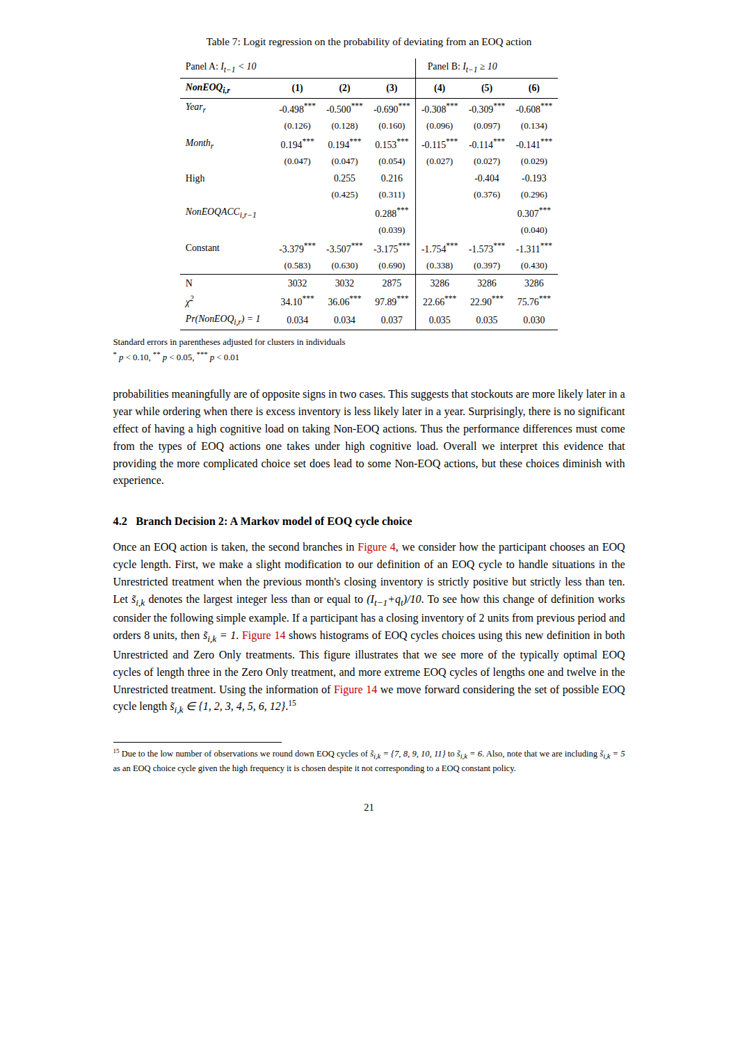Table 7: Logit regression on the probability of deviating from an EOQ action
| Panel A: I t−1 < 10 | | | | Panel B: I t−1 ≥ 10 |
| --- | --- | --- | --- | --- |
| NonEOQ i,r | (1) | (2) | (3) | (4) | (5) | (6) |
| Year r | -0.498 *** | -0.500 *** | -0.690 *** | -0.308 *** | -0.309 *** | -0.608 *** |
| | (0.126) | (0.128) | (0.160) | (0.096) | (0.097) | (0.134) |
| Month r | 0.194 *** | 0.194 *** | 0.153 *** | -0.115 *** | -0.114 *** | -0.141 *** |
| | (0.047) | (0.047) | (0.054) | (0.027) | (0.027) | (0.029) |
| High | | 0.255 | 0.216 | | -0.404 | -0.193 |
| | | (0.425) | (0.311) | | (0.376) | (0.296) |
| NonEOQACC i,r−1 | | | 0.288 *** | | | 0.307 *** |
| | | | (0.039) | | | (0.040) |
| Constant | -3.379 *** | -3.507 *** | -3.175 *** | -1.754 *** | -1.573 *** | -1.311 *** |
| | (0.583) | (0.630) | (0.690) | (0.338) | (0.397) | (0.430) |
| N | 3032 | 3032 | 2875 | 3286 | 3286 | 3286 |
| χ 2 | 34.10 *** | 36.06 *** | 97.89 *** | 22.66 *** | 22.90 *** | 75.76 *** |
| Pr(NonEOQ i,r ) = 1 | 0.034 | 0.034 | 0.037 | 0.035 | 0.035 | 0.030 |
Standard errors in parentheses adjusted for clusters in individuals
* p < 0.10, ** p < 0.05, *** p < 0.01
probabilities meaningfully are of opposite signs in two cases. This suggests that stockouts are more likely later in a year while ordering when there is excess inventory is less likely later in a year. Surprisingly, there is no significant effect of having a high cognitive load on taking Non-EOQ actions. Thus the performance differences must come from the types of EOQ actions one takes under high cognitive load. Overall we interpret this evidence that providing the more complicated choice set does lead to some Non-EOQ actions, but these choices diminish with experience.
4.2 Branch Decision 2: A Markov model of EOQ cycle choice
Once an EOQ action is taken, the second branches in Figure 4, we consider how the participant chooses an EOQ cycle length. First, we make a slight modification to our definition of an EOQ cycle to handle situations in the Unrestricted treatment when the previous month's closing inventory is strictly positive but strictly less than ten. Let s̃i,k denotes the largest integer less than or equal to (It−1+qt)/10. To see how this change of definition works consider the following simple example. If a participant has a closing inventory of 2 units from previous period and orders 8 units, then s̃i,k = 1. Figure 14 shows histograms of EOQ cycles choices using this new definition in both Unrestricted and Zero Only treatments. This figure illustrates that we see more of the typically optimal EOQ cycles of length three in the Zero Only treatment, and more extreme EOQ cycles of lengths one and twelve in the Unrestricted treatment. Using the information of Figure 14 we move forward considering the set of possible EOQ cycle length s̃i,k ∈ {1, 2, 3, 4, 5, 6, 12}.15
15 Due to the low number of observations we round down EOQ cycles of s̃i,k = {7, 8, 9, 10, 11} to s̃i,k = 6. Also, note that we are including s̃i,k = 5 as an EOQ choice cycle given the high frequency it is chosen despite it not corresponding to a EOQ constant policy.
21